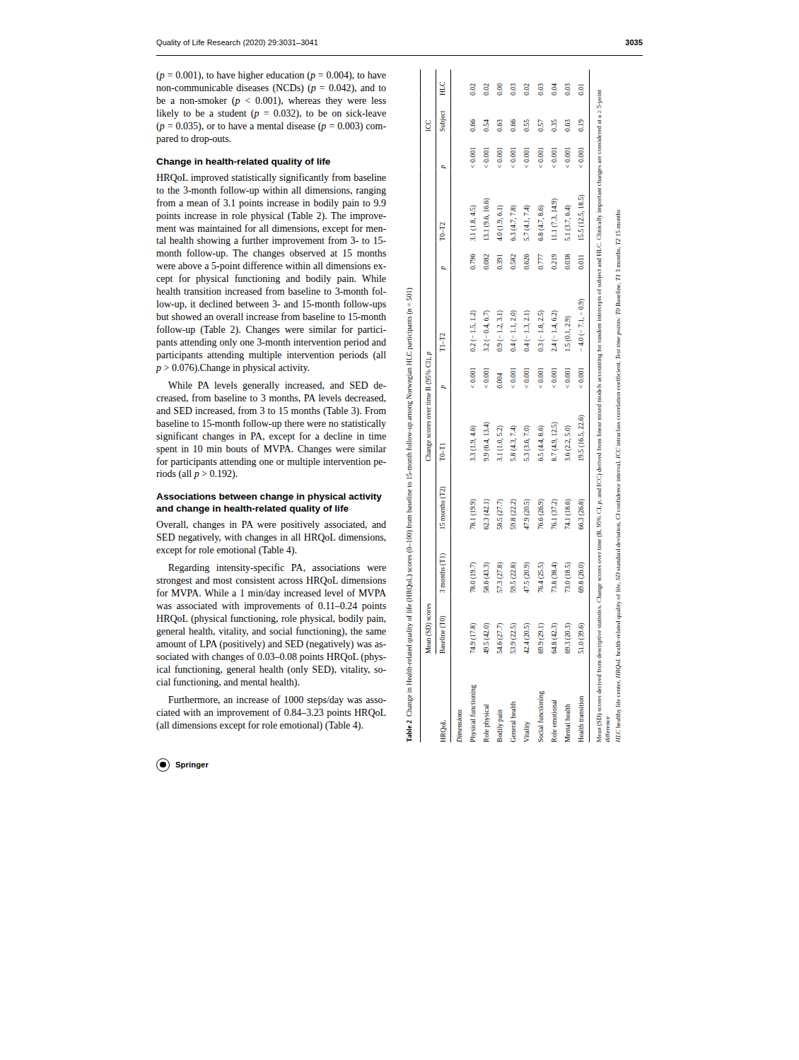Quality of Life Research (2020) 29:3031–3041
3035
(p = 0.001), to have higher education (p = 0.004), to have non-communicable diseases (NCDs) (p = 0.042), and to be a non-smoker (p < 0.001), whereas they were less likely to be a student (p = 0.032), to be on sick-leave (p = 0.035), or to have a mental disease (p = 0.003) compared to drop-outs.
Change in health-related quality of life
HRQoL improved statistically significantly from baseline to the 3-month follow-up within all dimensions, ranging from a mean of 3.1 points increase in bodily pain to 9.9 points increase in role physical (Table 2). The improvement was maintained for all dimensions, except for mental health showing a further improvement from 3- to 15-month follow-up. The changes observed at 15 months were above a 5-point difference within all dimensions except for physical functioning and bodily pain. While health transition increased from baseline to 3-month follow-up, it declined between 3- and 15-month follow-ups but showed an overall increase from baseline to 15-month follow-up (Table 2). Changes were similar for participants attending only one 3-month intervention period and participants attending multiple intervention periods (all p > 0.076).Change in physical activity.
While PA levels generally increased, and SED decreased, from baseline to 3 months, PA levels decreased, and SED increased, from 3 to 15 months (Table 3). From baseline to 15-month follow-up there were no statistically significant changes in PA, except for a decline in time spent in 10 min bouts of MVPA. Changes were similar for participants attending one or multiple intervention periods (all p > 0.192).
Associations between change in physical activity and change in health-related quality of life
Overall, changes in PA were positively associated, and SED negatively, with changes in all HRQoL dimensions, except for role emotional (Table 4).
Regarding intensity-specific PA, associations were strongest and most consistent across HRQoL dimensions for MVPA. While a 1 min/day increased level of MVPA was associated with improvements of 0.11–0.24 points HRQoL (physical functioning, role physical, bodily pain, general health, vitality, and social functioning), the same amount of LPA (positively) and SED (negatively) was associated with changes of 0.03–0.08 points HRQoL (physical functioning, general health (only SED), vitality, social functioning, and mental health).
Furthermore, an increase of 1000 steps/day was associated with an improvement of 0.84–3.23 points HRQoL (all dimensions except for role emotional) (Table 4).
Table 2 Change in Health-related quality of life (HRQoL) scores (0–100) from baseline to 15-month follow-up among Norwegian HLC participants ( n = 501)
| HRQoL | Mean (SD) scores | Change scores over time B (95% CI), p | ICC |
| --- | --- | --- | --- |
| Baseline (T0) | 3 months (T1) | 15 months (T2) | T0–T1 | p | T1–T2 | p | T0–T2 | p | Subject | HLC |
| Dimensions |
| Physical functioning | 74.9 (17.8) | 78.0 (19.7) | 78.1 (19.9) | 3.3 (1.9, 4.6) | < 0.001 | 0.2 (− 1.5, 1.2) | 0.796 | 3.1 (1.8, 4.5) | < 0.001 | 0.66 | 0.02 |
| Role physical | 49.5 (42.0) | 58.6 (43.3) | 62.3 (42.1) | 9.9 (6.4, 13.4) | < 0.001 | 3.2 (− 0.4, 6.7) | 0.082 | 13.1 (9.6, 16.6) | < 0.001 | 0.54 | 0.02 |
| Bodily pain | 54.6 (27.7) | 57.3 (27.8) | 58.5 (27.7) | 3.1 (1.0, 5.2) | 0.004 | 0.9 (− 1.2, 3.1) | 0.391 | 4.0 (1.9, 6.1) | < 0.001 | 0.63 | 0.00 |
| General health | 53.9 (22.5) | 59.5 (22.8) | 59.8 (22.2) | 5.8 (4.3, 7.4) | < 0.001 | 0.4 (− 1.1, 2.0) | 0.582 | 6.3 (4.7, 7.8) | < 0.001 | 0.66 | 0.03 |
| Vitality | 42.4 (20.5) | 47.5 (20.9) | 47.9 (20.5) | 5.3 (3.6, 7.0) | < 0.001 | 0.4 (− 1.3, 2.1) | 0.626 | 5.7 (4.1, 7.4) | < 0.001 | 0.55 | 0.02 |
| Social functioning | 69.9 (29.1) | 76.4 (25.5) | 76.6 (26.9) | 6.5 (4.4, 8.6) | < 0.001 | 0.3 (− 1.8, 2.5) | 0.777 | 6.8 (4.7, 8.6) | < 0.001 | 0.57 | 0.03 |
| Role emotional | 64.8 (42.3) | 73.8 (38.4) | 76.1 (37.2) | 8.7 (4.9, 12.5) | < 0.001 | 2.4 (− 1.4, 6.2) | 0.219 | 11.1 (7.3, 14.9) | < 0.001 | 0.35 | 0.04 |
| Mental health | 69.3 (20.3) | 73.0 (18.5) | 74.1 (18.6) | 3.6 (2.2, 5.0) | < 0.001 | 1.5 (0.1, 2.9) | 0.038 | 5.1 (3.7, 6.4) | < 0.001 | 0.63 | 0.03 |
| Health transition | 51.0 (39.6) | 69.8 (26.0) | 66.3 (26.8) | 19.5 (16.5, 22.6) | < 0.001 | − 4.0 (− 7.1, − 0.9) | 0.011 | 15.5 (12.5, 18.5) | < 0.001 | 0.19 | 0.01 |
Mean (SD) scores derived from descriptive statistics. Change scores over time (B, 95% CI, p, and ICC) derived from linear mixed models accounting for random intercepts of subject and HLC. Clinically important changes are considered at a ≥ 5-point difference
HLC healthy life center, HRQoL health-related quality of life, SD standard deviation, CI confidence interval, ICC intraclass correlation coefficient, Test time points: T0 Baseline, T1 3 months, T2 15 months
Springer